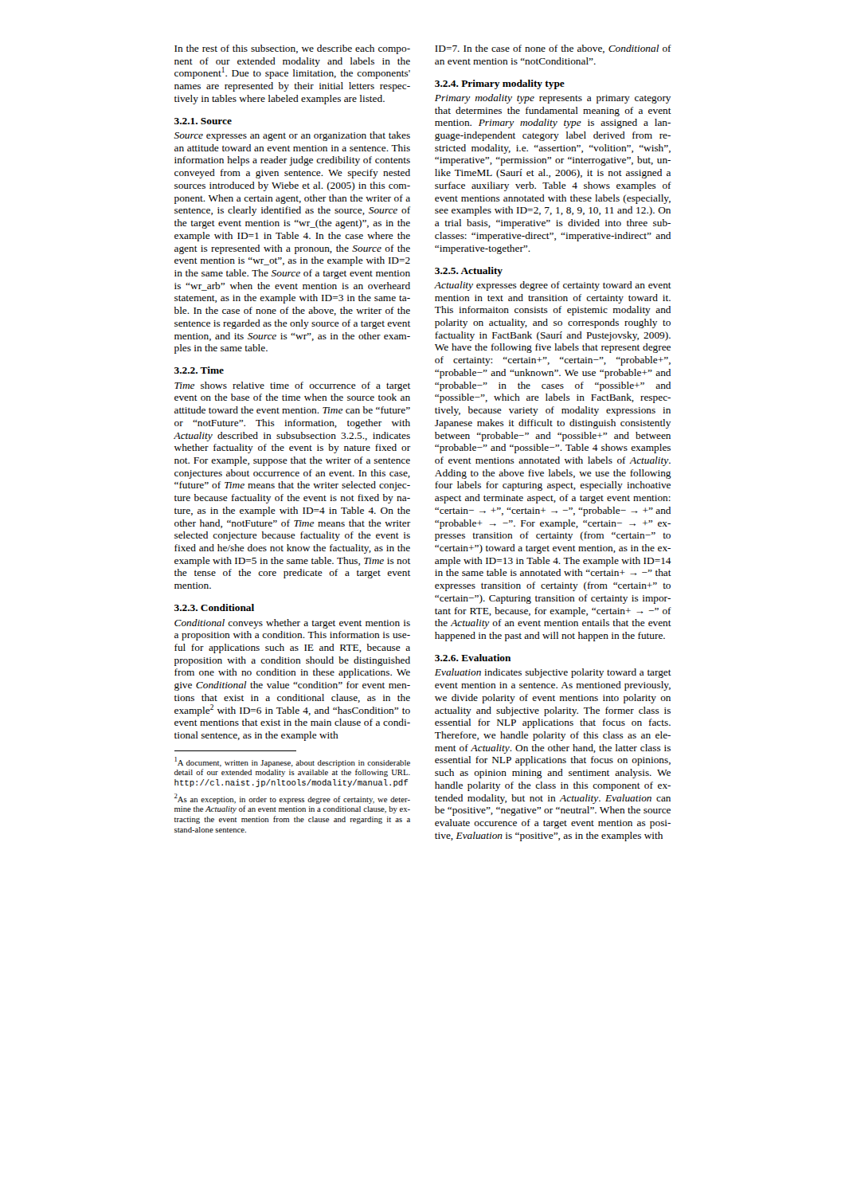In the rest of this subsection, we describe each component of our extended modality and labels in the component1. Due to space limitation, the components' names are represented by their initial letters respectively in tables where labeled examples are listed.
3.2.1. Source
Source expresses an agent or an organization that takes an attitude toward an event mention in a sentence. This information helps a reader judge credibility of contents conveyed from a given sentence. We specify nested sources introduced by Wiebe et al. (2005) in this component. When a certain agent, other than the writer of a sentence, is clearly identified as the source, Source of the target event mention is “wr_(the agent)”, as in the example with ID=1 in Table 4. In the case where the agent is represented with a pronoun, the Source of the event mention is “wr_ot”, as in the example with ID=2 in the same table. The Source of a target event mention is “wr_arb” when the event mention is an overheard statement, as in the example with ID=3 in the same table. In the case of none of the above, the writer of the sentence is regarded as the only source of a target event mention, and its Source is “wr”, as in the other examples in the same table.
3.2.2. Time
Time shows relative time of occurrence of a target event on the base of the time when the source took an attitude toward the event mention. Time can be “future” or “notFuture”. This information, together with Actuality described in subsubsection 3.2.5., indicates whether factuality of the event is by nature fixed or not. For example, suppose that the writer of a sentence conjectures about occurrence of an event. In this case, “future” of Time means that the writer selected conjecture because factuality of the event is not fixed by nature, as in the example with ID=4 in Table 4. On the other hand, “notFuture” of Time means that the writer selected conjecture because factuality of the event is fixed and he/she does not know the factuality, as in the example with ID=5 in the same table. Thus, Time is not the tense of the core predicate of a target event mention.
3.2.3. Conditional
Conditional conveys whether a target event mention is a proposition with a condition. This information is useful for applications such as IE and RTE, because a proposition with a condition should be distinguished from one with no condition in these applications. We give Conditional the value “condition” for event mentions that exist in a conditional clause, as in the example2 with ID=6 in Table 4, and “hasCondition” to event mentions that exist in the main clause of a conditional sentence, as in the example with
1 A document, written in Japanese, about description in considerable detail of our extended modality is available at the following URL. http://cl.naist.jp/nltools/modality/manual.pdf
2 As an exception, in order to express degree of certainty, we determine the Actuality of an event mention in a conditional clause, by extracting the event mention from the clause and regarding it as a stand-alone sentence.
ID=7. In the case of none of the above, Conditional of an event mention is “notConditional”.
3.2.4. Primary modality type
Primary modality type represents a primary category that determines the fundamental meaning of a event mention. Primary modality type is assigned a language-independent category label derived from restricted modality, i.e. “assertion”, “volition”, “wish”, “imperative”, “permission” or “interrogative”, but, unlike TimeML (Saurí et al., 2006), it is not assigned a surface auxiliary verb. Table 4 shows examples of event mentions annotated with these labels (especially, see examples with ID=2, 7, 1, 8, 9, 10, 11 and 12.). On a trial basis, “imperative” is divided into three sub-classes: “imperative-direct”, “imperative-indirect” and “imperative-together”.
3.2.5. Actuality
Actuality expresses degree of certainty toward an event mention in text and transition of certainty toward it. This informaiton consists of epistemic modality and polarity on actuality, and so corresponds roughly to factuality in FactBank (Saurí and Pustejovsky, 2009). We have the following five labels that represent degree of certainty: “certain+”, “certain−”, “probable+”, “probable−” and “unknown”. We use “probable+” and “probable−” in the cases of “possible+” and “possible−”, which are labels in FactBank, respectively, because variety of modality expressions in Japanese makes it difficult to distinguish consistently between “probable−” and “possible+” and between “probable−” and “possible−”. Table 4 shows examples of event mentions annotated with labels of Actuality. Adding to the above five labels, we use the following four labels for capturing aspect, especially inchoative aspect and terminate aspect, of a target event mention: “certain− → +”, “certain+ → −”, “probable− → +” and “probable+ → −”. For example, “certain− → +” expresses transition of certainty (from “certain−” to “certain+”) toward a target event mention, as in the example with ID=13 in Table 4. The example with ID=14 in the same table is annotated with “certain+ → −” that expresses transition of certainty (from “certain+” to “certain−”). Capturing transition of certainty is important for RTE, because, for example, “certain+ → −” of the Actuality of an event mention entails that the event happened in the past and will not happen in the future.
3.2.6. Evaluation
Evaluation indicates subjective polarity toward a target event mention in a sentence. As mentioned previously, we divide polarity of event mentions into polarity on actuality and subjective polarity. The former class is essential for NLP applications that focus on facts. Therefore, we handle polarity of this class as an element of Actuality. On the other hand, the latter class is essential for NLP applications that focus on opinions, such as opinion mining and sentiment analysis. We handle polarity of the class in this component of extended modality, but not in Actuality. Evaluation can be “positive”, “negative” or “neutral”. When the source evaluate occurence of a target event mention as positive, Evaluation is “positive”, as in the examples with